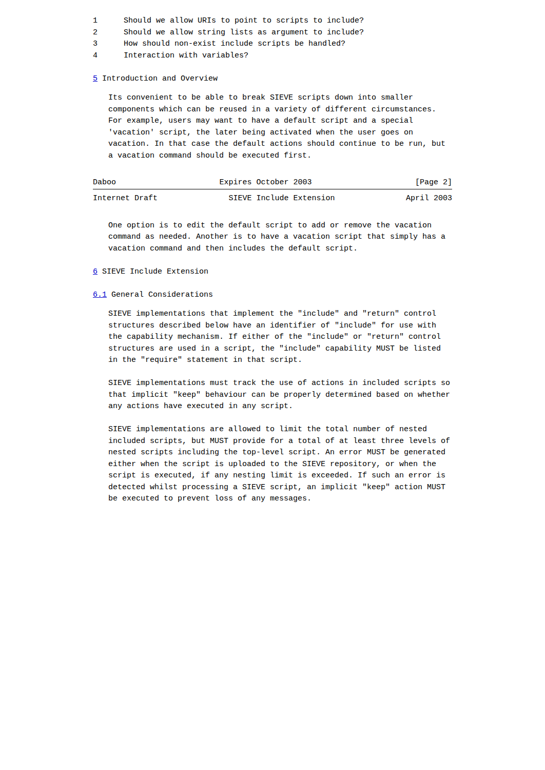1 Should we allow URIs to point to scripts to include?
2 Should we allow string lists as argument to include?
3 How should non-exist include scripts be handled?
4 Interaction with variables?
5 Introduction and Overview
Its convenient to be able to break SIEVE scripts down into smaller components which can be reused in a variety of different circumstances. For example, users may want to have a default script and a special 'vacation' script, the later being activated when the user goes on vacation. In that case the default actions should continue to be run, but a vacation command should be executed first.
Daboo Expires October 2003 [Page 2]
Internet Draft SIEVE Include Extension April 2003
One option is to edit the default script to add or remove the vacation command as needed. Another is to have a vacation script that simply has a vacation command and then includes the default script.
6 SIEVE Include Extension
6.1 General Considerations
SIEVE implementations that implement the "include" and "return" control structures described below have an identifier of "include" for use with the capability mechanism. If either of the "include" or "return" control structures are used in a script, the "include" capability MUST be listed in the "require" statement in that script.
SIEVE implementations must track the use of actions in included scripts so that implicit "keep" behaviour can be properly determined based on whether any actions have executed in any script.
SIEVE implementations are allowed to limit the total number of nested included scripts, but MUST provide for a total of at least three levels of nested scripts including the top-level script. An error MUST be generated either when the script is uploaded to the SIEVE repository, or when the script is executed, if any nesting limit is exceeded. If such an error is detected whilst processing a SIEVE script, an implicit "keep" action MUST be executed to prevent loss of any messages.